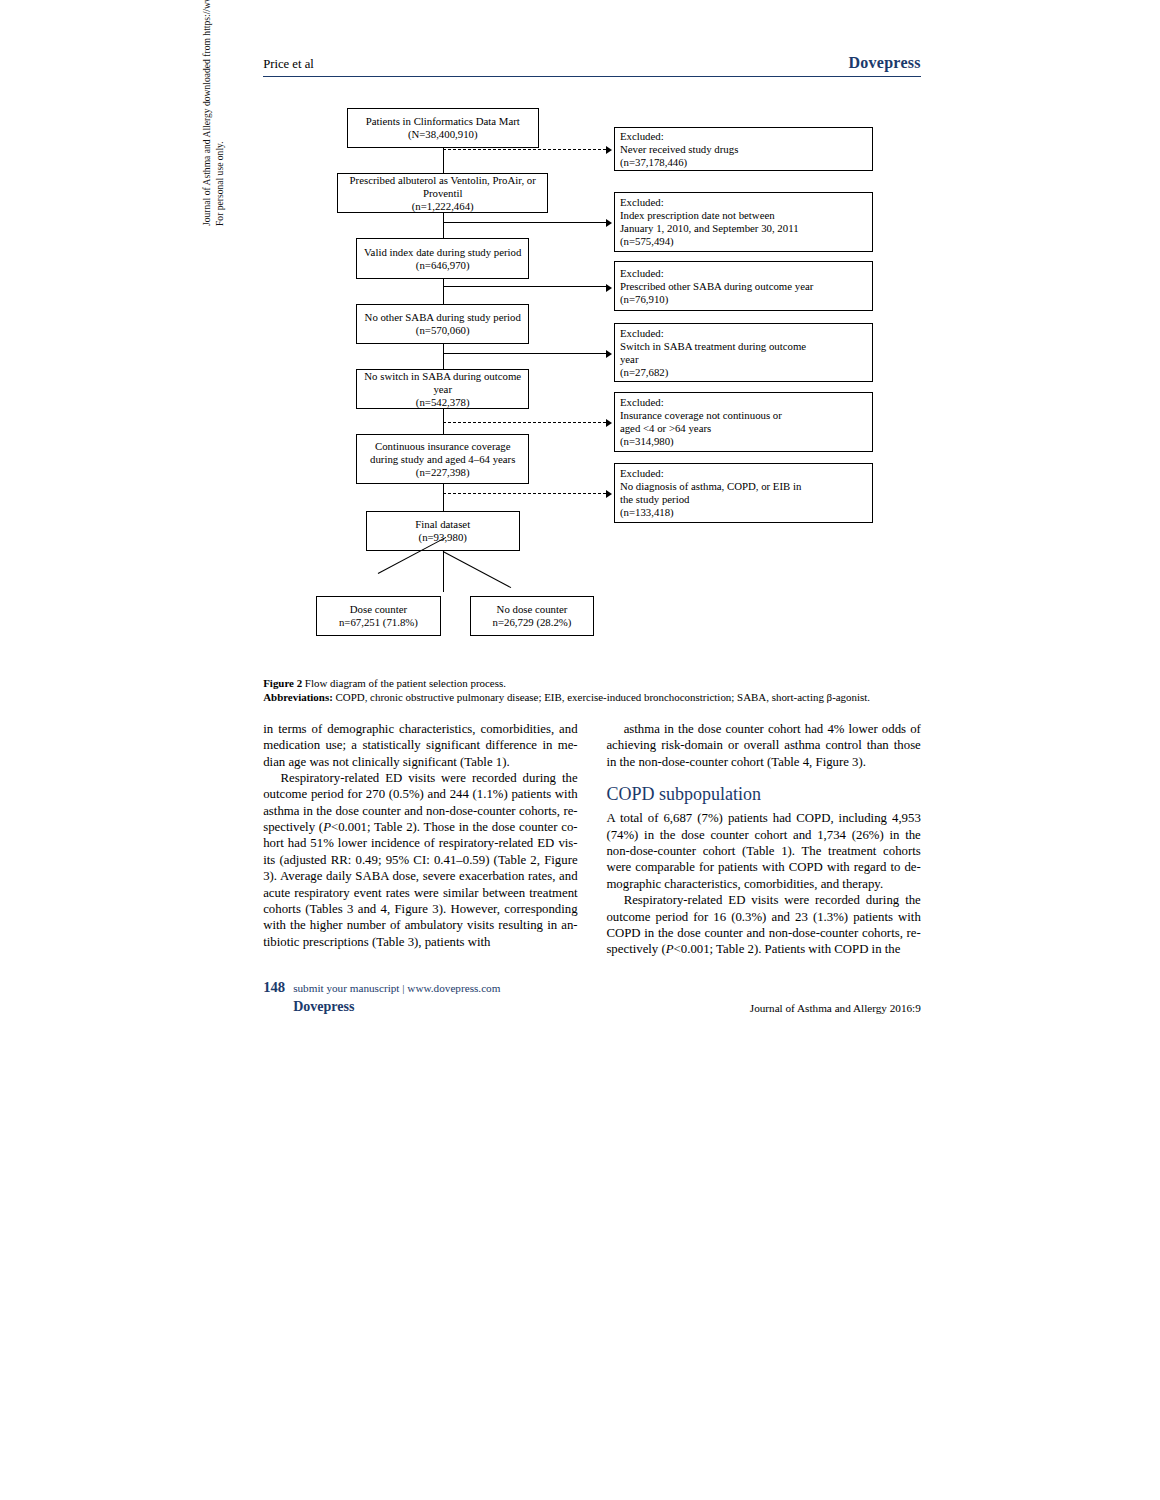Journal of Asthma and Allergy downloaded from https://www.dovepress.com/ by 139.133.148.27 on 30-Aug-2016 For personal use only.
Price et al
Dovepress
Patients in Clinformatics Data Mart
(N=38,400,910)
Prescribed albuterol as Ventolin, ProAir, or Proventil
(n=1,222,464)
Valid index date during study period
(n=646,970)
No other SABA during study period
(n=570,060)
No switch in SABA during outcome year
(n=542,378)
Continuous insurance coverage
during study and aged 4–64 years
(n=227,398)
Final dataset
(n=93,980)
Dose counter
n=67,251 (71.8%)
No dose counter
n=26,729 (28.2%)
Excluded: Never received study drugs (n=37,178,446)
Excluded: Index prescription date not between January 1, 2010, and September 30, 2011 (n=575,494)
Excluded: Prescribed other SABA during outcome year (n=76,910)
Excluded: Switch in SABA treatment during outcome year (n=27,682)
Excluded: Insurance coverage not continuous or aged <4 or >64 years (n=314,980)
Excluded: No diagnosis of asthma, COPD, or EIB in the study period (n=133,418)
Figure 2 Flow diagram of the patient selection process.
Abbreviations: COPD, chronic obstructive pulmonary disease; EIB, exercise-induced bronchoconstriction; SABA, short-acting β-agonist.
in terms of demographic characteristics, comorbidities, and medication use; a statistically significant difference in median age was not clinically significant (Table 1).
Respiratory-related ED visits were recorded during the outcome period for 270 (0.5%) and 244 (1.1%) patients with asthma in the dose counter and non-dose-counter cohorts, respectively (P<0.001; Table 2). Those in the dose counter cohort had 51% lower incidence of respiratory-related ED visits (adjusted RR: 0.49; 95% CI: 0.41–0.59) (Table 2, Figure 3). Average daily SABA dose, severe exacerbation rates, and acute respiratory event rates were similar between treatment cohorts (Tables 3 and 4, Figure 3). However, corresponding with the higher number of ambulatory visits resulting in antibiotic prescriptions (Table 3), patients with
asthma in the dose counter cohort had 4% lower odds of achieving risk-domain or overall asthma control than those in the non-dose-counter cohort (Table 4, Figure 3).
COPD subpopulation
A total of 6,687 (7%) patients had COPD, including 4,953 (74%) in the dose counter cohort and 1,734 (26%) in the non-dose-counter cohort (Table 1). The treatment cohorts were comparable for patients with COPD with regard to demographic characteristics, comorbidities, and therapy.
Respiratory-related ED visits were recorded during the outcome period for 16 (0.3%) and 23 (1.3%) patients with COPD in the dose counter and non-dose-counter cohorts, respectively (P<0.001; Table 2). Patients with COPD in the
148
submit your manuscript | www.dovepress.com
Dovepress
Journal of Asthma and Allergy 2016:9